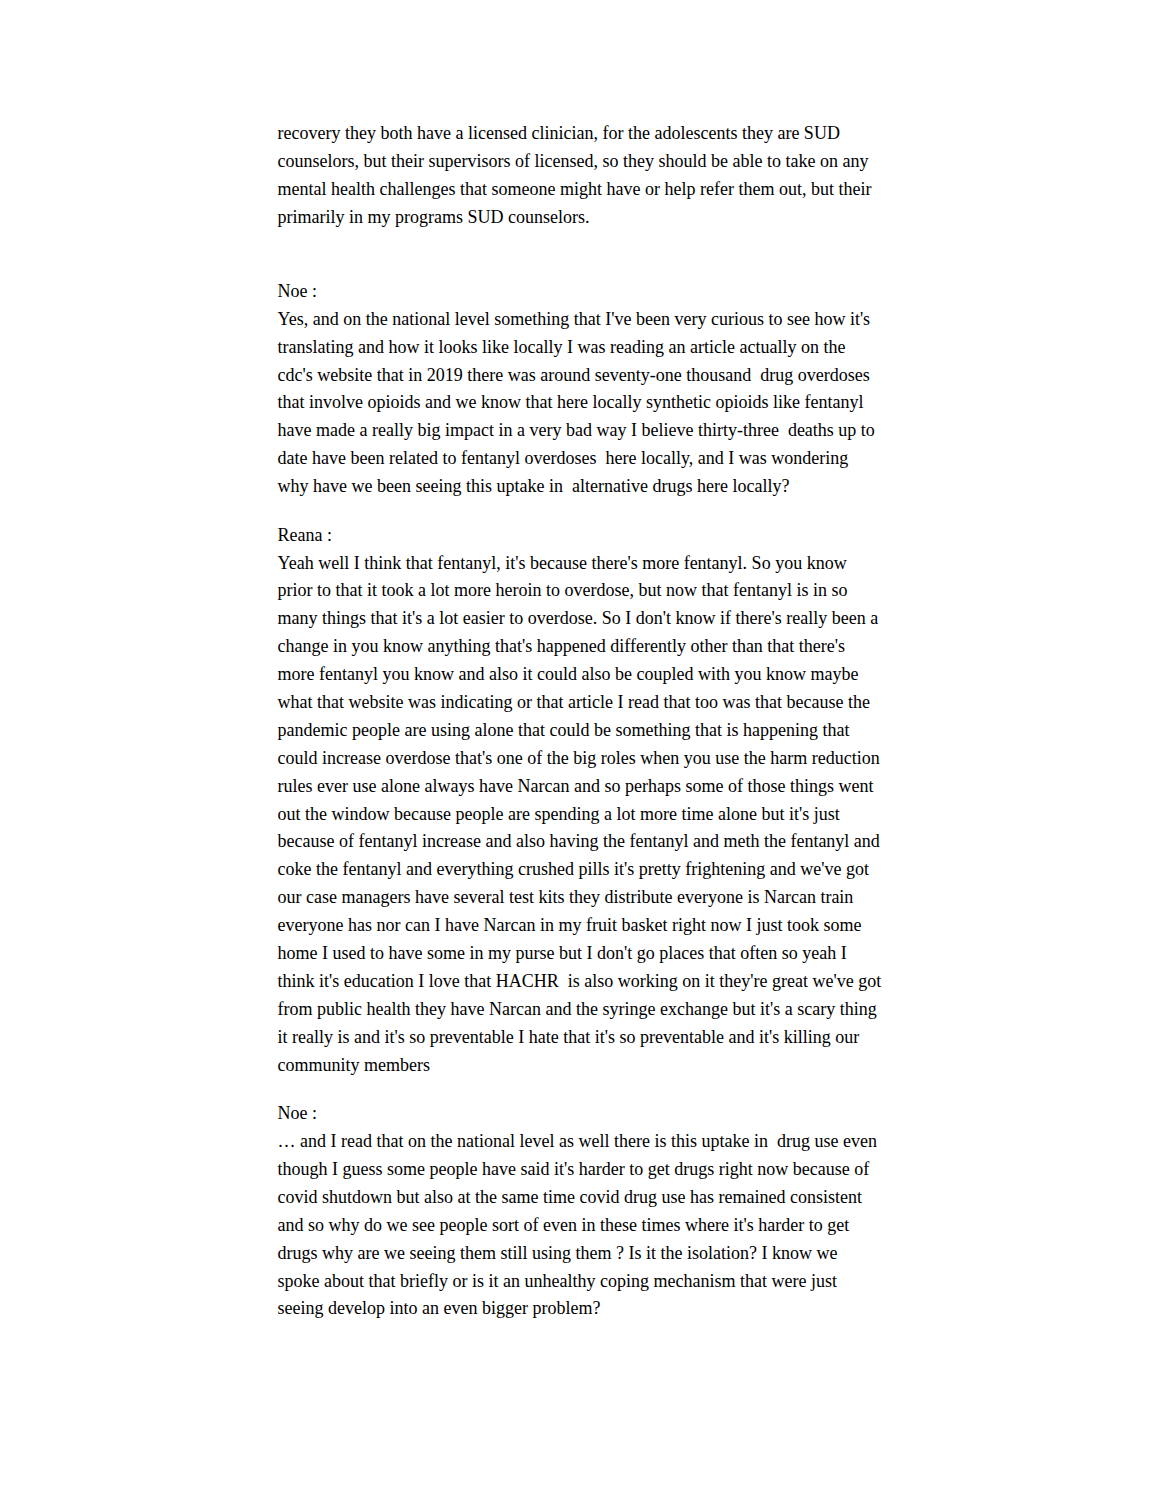recovery they both have a licensed clinician, for the adolescents they are SUD counselors, but their supervisors of licensed, so they should be able to take on any mental health challenges that someone might have or help refer them out, but their primarily in my programs SUD counselors.
Noe :
Yes, and on the national level something that I've been very curious to see how it's translating and how it looks like locally I was reading an article actually on the cdc's website that in 2019 there was around seventy-one thousand drug overdoses that involve opioids and we know that here locally synthetic opioids like fentanyl have made a really big impact in a very bad way I believe thirty-three deaths up to date have been related to fentanyl overdoses here locally, and I was wondering why have we been seeing this uptake in alternative drugs here locally?
Reana :
Yeah well I think that fentanyl, it's because there's more fentanyl. So you know prior to that it took a lot more heroin to overdose, but now that fentanyl is in so many things that it's a lot easier to overdose. So I don't know if there's really been a change in you know anything that's happened differently other than that there's more fentanyl you know and also it could also be coupled with you know maybe what that website was indicating or that article I read that too was that because the pandemic people are using alone that could be something that is happening that could increase overdose that's one of the big roles when you use the harm reduction rules ever use alone always have Narcan and so perhaps some of those things went out the window because people are spending a lot more time alone but it's just because of fentanyl increase and also having the fentanyl and meth the fentanyl and coke the fentanyl and everything crushed pills it's pretty frightening and we've got our case managers have several test kits they distribute everyone is Narcan train everyone has nor can I have Narcan in my fruit basket right now I just took some home I used to have some in my purse but I don't go places that often so yeah I think it's education I love that HACHR is also working on it they're great we've got from public health they have Narcan and the syringe exchange but it's a scary thing it really is and it's so preventable I hate that it's so preventable and it's killing our community members
Noe :
… and I read that on the national level as well there is this uptake in drug use even though I guess some people have said it's harder to get drugs right now because of covid shutdown but also at the same time covid drug use has remained consistent and so why do we see people sort of even in these times where it's harder to get drugs why are we seeing them still using them ? Is it the isolation? I know we spoke about that briefly or is it an unhealthy coping mechanism that were just seeing develop into an even bigger problem?